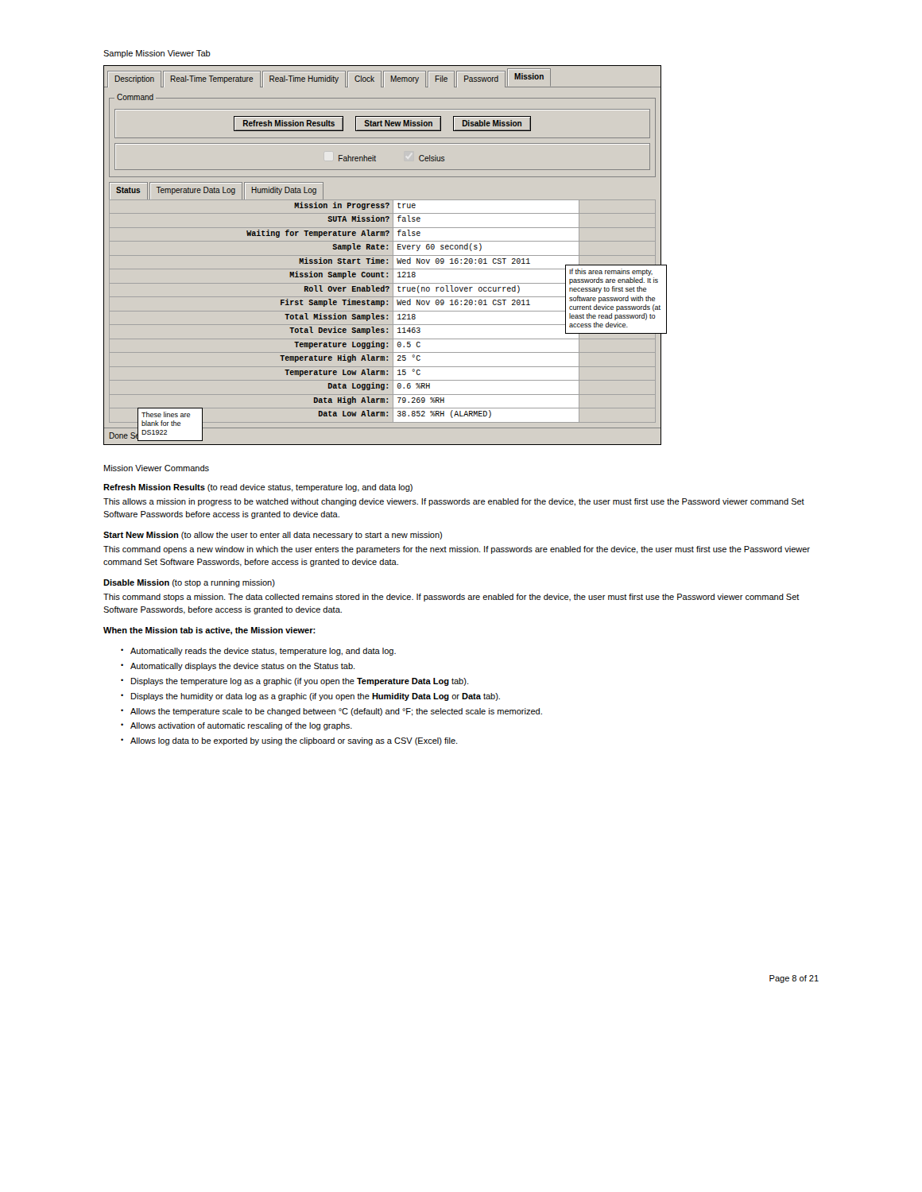Sample Mission Viewer Tab
Description
Real-Time Temperature
Real-Time Humidity
Clock
Memory
File
Password
Mission
Command
Refresh Mission Results Start New Mission Disable Mission
Fahrenheit Celsius
Status
Temperature Data Log
Humidity Data Log
| Mission in Progress? | true | |
| SUTA Mission? | false | |
| Waiting for Temperature Alarm? | false | |
| Sample Rate: | Every 60 second(s) | |
| Mission Start Time: | Wed Nov 09 16:20:01 CST 2011 | |
| Mission Sample Count: | 1218 | |
| Roll Over Enabled? | true(no rollover occurred) | |
| First Sample Timestamp: | Wed Nov 09 16:20:01 CST 2011 | |
| Total Mission Samples: | 1218 | |
| Total Device Samples: | 11463 | |
| Temperature Logging: | 0.5 C | |
| Temperature High Alarm: | 25 °C | |
| Temperature Low Alarm: | 15 °C | |
| Data Logging: | 0.6 %RH | |
| Data High Alarm: | 79.269 %RH | |
| Data Low Alarm: | 38.852 %RH (ALARMED) | |
Done Setting up viewer
If this area remains empty, passwords are enabled. It is necessary to first set the software password with the current device passwords (at least the read password) to access the device.
These lines are blank for the DS1922
Mission Viewer Commands
Refresh Mission Results (to read device status, temperature log, and data log)
This allows a mission in progress to be watched without changing device viewers. If passwords are enabled for the device, the user must first use the Password viewer command Set Software Passwords before access is granted to device data.
Start New Mission (to allow the user to enter all data necessary to start a new mission)
This command opens a new window in which the user enters the parameters for the next mission. If passwords are enabled for the device, the user must first use the Password viewer command Set Software Passwords, before access is granted to device data.
Disable Mission (to stop a running mission)
This command stops a mission. The data collected remains stored in the device. If passwords are enabled for the device, the user must first use the Password viewer command Set Software Passwords, before access is granted to device data.
When the Mission tab is active, the Mission viewer:
Automatically reads the device status, temperature log, and data log.
Automatically displays the device status on the Status tab.
Displays the temperature log as a graphic (if you open the Temperature Data Log tab).
Displays the humidity or data log as a graphic (if you open the Humidity Data Log or Data tab).
Allows the temperature scale to be changed between °C (default) and °F; the selected scale is memorized.
Allows activation of automatic rescaling of the log graphs.
Allows log data to be exported by using the clipboard or saving as a CSV (Excel) file.
Page 8 of 21